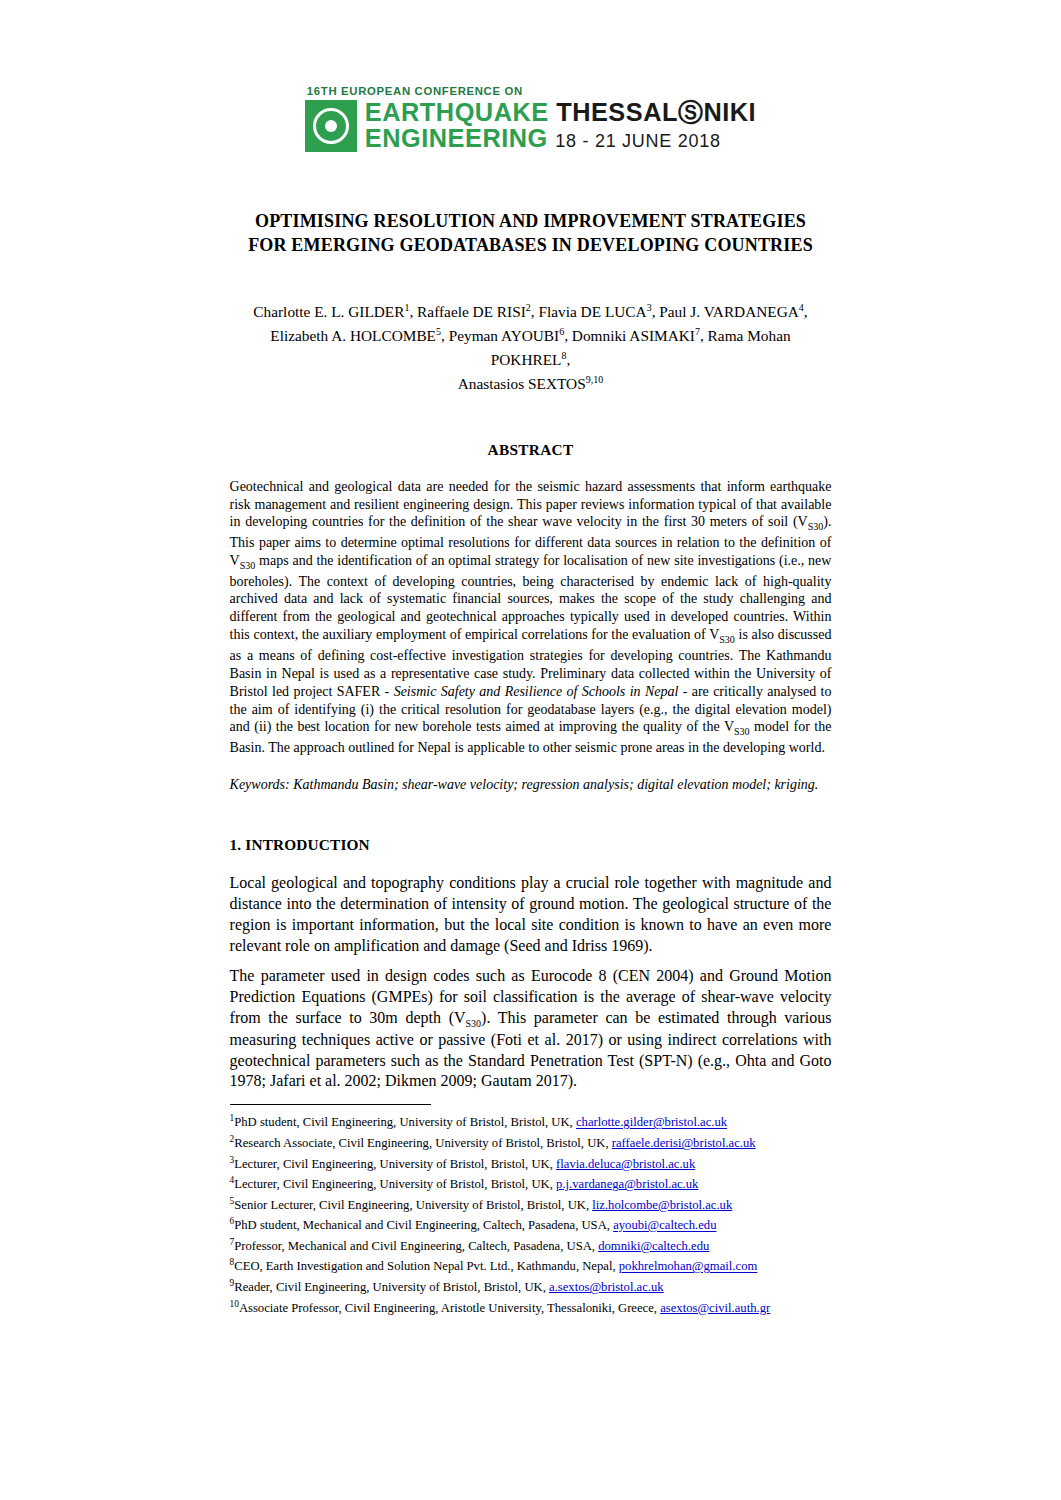16TH EUROPEAN CONFERENCE ON
EARTHQUAKE THESSALⓈNIKI
ENGINEERING 18 - 21 JUNE 2018
OPTIMISING RESOLUTION AND IMPROVEMENT STRATEGIES
FOR EMERGING GEODATABASES IN DEVELOPING COUNTRIES
Charlotte E. L. GILDER1, Raffaele DE RISI2, Flavia DE LUCA3, Paul J. VARDANEGA4,
Elizabeth A. HOLCOMBE5, Peyman AYOUBI6, Domniki ASIMAKI7, Rama Mohan POKHREL8,
Anastasios SEXTOS9,10
ABSTRACT
Geotechnical and geological data are needed for the seismic hazard assessments that inform earthquake risk management and resilient engineering design. This paper reviews information typical of that available in developing countries for the definition of the shear wave velocity in the first 30 meters of soil (VS30). This paper aims to determine optimal resolutions for different data sources in relation to the definition of VS30 maps and the identification of an optimal strategy for localisation of new site investigations (i.e., new boreholes). The context of developing countries, being characterised by endemic lack of high-quality archived data and lack of systematic financial sources, makes the scope of the study challenging and different from the geological and geotechnical approaches typically used in developed countries. Within this context, the auxiliary employment of empirical correlations for the evaluation of VS30 is also discussed as a means of defining cost-effective investigation strategies for developing countries. The Kathmandu Basin in Nepal is used as a representative case study. Preliminary data collected within the University of Bristol led project SAFER - Seismic Safety and Resilience of Schools in Nepal - are critically analysed to the aim of identifying (i) the critical resolution for geodatabase layers (e.g., the digital elevation model) and (ii) the best location for new borehole tests aimed at improving the quality of the VS30 model for the Basin. The approach outlined for Nepal is applicable to other seismic prone areas in the developing world.
Keywords: Kathmandu Basin; shear-wave velocity; regression analysis; digital elevation model; kriging.
1. INTRODUCTION
Local geological and topography conditions play a crucial role together with magnitude and distance into the determination of intensity of ground motion. The geological structure of the region is important information, but the local site condition is known to have an even more relevant role on amplification and damage (Seed and Idriss 1969).
The parameter used in design codes such as Eurocode 8 (CEN 2004) and Ground Motion Prediction Equations (GMPEs) for soil classification is the average of shear-wave velocity from the surface to 30m depth (VS30). This parameter can be estimated through various measuring techniques active or passive (Foti et al. 2017) or using indirect correlations with geotechnical parameters such as the Standard Penetration Test (SPT-N) (e.g., Ohta and Goto 1978; Jafari et al. 2002; Dikmen 2009; Gautam 2017).
1PhD student, Civil Engineering, University of Bristol, Bristol, UK, charlotte.gilder@bristol.ac.uk
2Research Associate, Civil Engineering, University of Bristol, Bristol, UK, raffaele.derisi@bristol.ac.uk
3Lecturer, Civil Engineering, University of Bristol, Bristol, UK, flavia.deluca@bristol.ac.uk
4Lecturer, Civil Engineering, University of Bristol, Bristol, UK, p.j.vardanega@bristol.ac.uk
5Senior Lecturer, Civil Engineering, University of Bristol, Bristol, UK, liz.holcombe@bristol.ac.uk
6PhD student, Mechanical and Civil Engineering, Caltech, Pasadena, USA, ayoubi@caltech.edu
7Professor, Mechanical and Civil Engineering, Caltech, Pasadena, USA, domniki@caltech.edu
8CEO, Earth Investigation and Solution Nepal Pvt. Ltd., Kathmandu, Nepal, pokhrelmohan@gmail.com
9Reader, Civil Engineering, University of Bristol, Bristol, UK, a.sextos@bristol.ac.uk
10Associate Professor, Civil Engineering, Aristotle University, Thessaloniki, Greece, asextos@civil.auth.gr